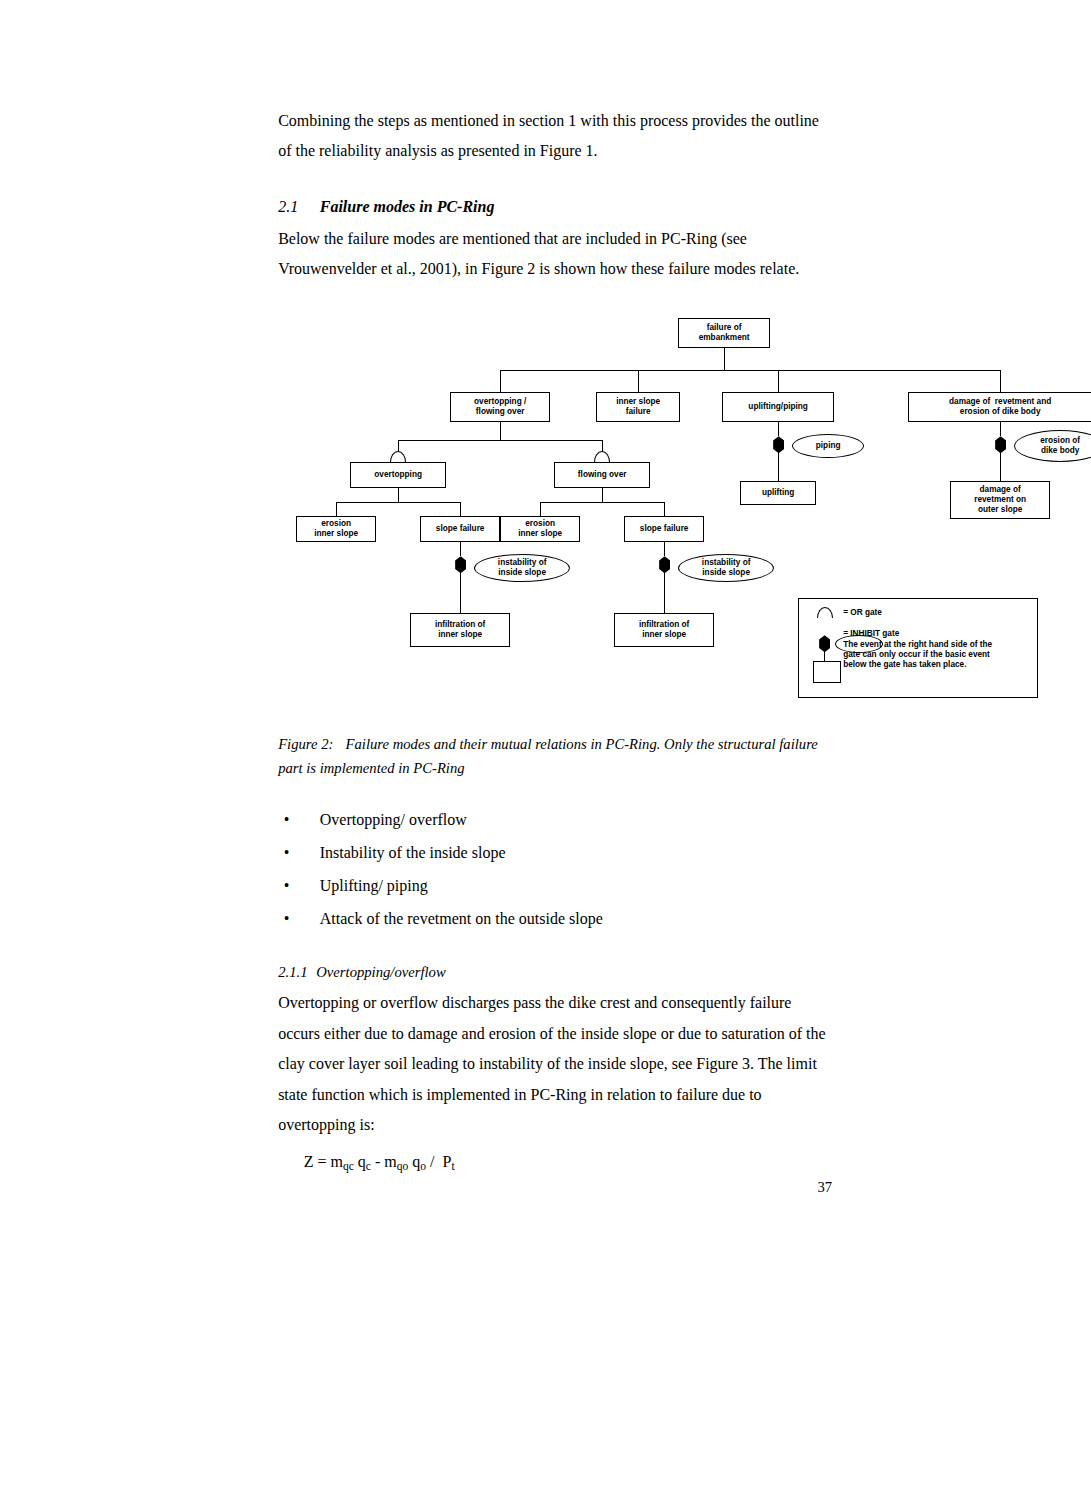Combining the steps as mentioned in section 1 with this process provides the outline of the reliability analysis as presented in Figure 1.
2.1 Failure modes in PC-Ring
Below the failure modes are mentioned that are included in PC-Ring (see Vrouwenvelder et al., 2001), in Figure 2 is shown how these failure modes relate.
failure of
embankment
overtopping /
flowing over
inner slope
failure
uplifting/piping
damage of revetment and
erosion of dike body
overtopping
flowing over
erosion
inner slope
slope failure
erosion
inner slope
slope failure
instability of
inside slope
instability of
inside slope
infiltration of
inner slope
infiltration of
inner slope
piping
uplifting
erosion of
dike body
damage of
revetment on
outer slope
= OR gate
= INHIBIT gate
The event at the right hand side of the gate can only occur if the basic event below the gate has taken place.
Figure 2: Failure modes and their mutual relations in PC-Ring. Only the structural failure part is implemented in PC-Ring
Overtopping/ overflow
Instability of the inside slope
Uplifting/ piping
Attack of the revetment on the outside slope
2.1.1 Overtopping/overflow
Overtopping or overflow discharges pass the dike crest and consequently failure occurs either due to damage and erosion of the inside slope or due to saturation of the clay cover layer soil leading to instability of the inside slope, see Figure 3. The limit state function which is implemented in PC-Ring in relation to failure due to overtopping is:
Z = mqc qc - mqo qo / Pt
37